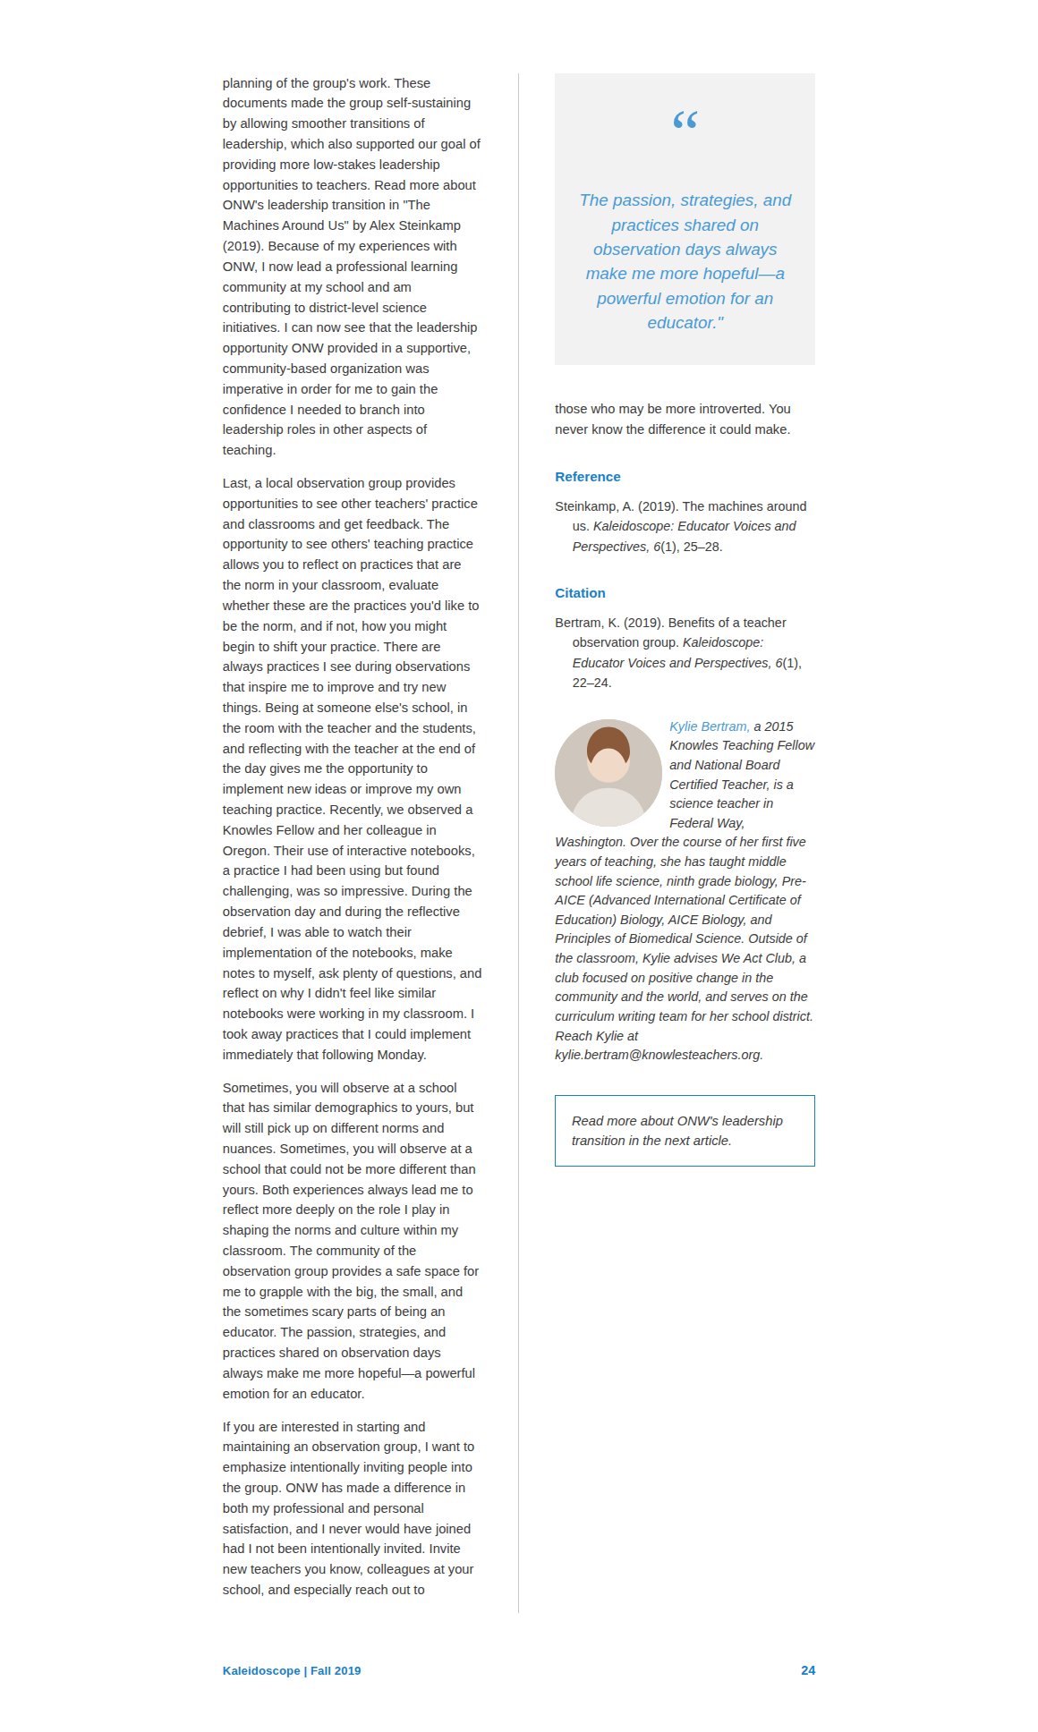planning of the group's work. These documents made the group self-sustaining by allowing smoother transitions of leadership, which also supported our goal of providing more low-stakes leadership opportunities to teachers. Read more about ONW's leadership transition in "The Machines Around Us" by Alex Steinkamp (2019). Because of my experiences with ONW, I now lead a professional learning community at my school and am contributing to district-level science initiatives. I can now see that the leadership opportunity ONW provided in a supportive, community-based organization was imperative in order for me to gain the confidence I needed to branch into leadership roles in other aspects of teaching.
Last, a local observation group provides opportunities to see other teachers' practice and classrooms and get feedback. The opportunity to see others' teaching practice allows you to reflect on practices that are the norm in your classroom, evaluate whether these are the practices you'd like to be the norm, and if not, how you might begin to shift your practice. There are always practices I see during observations that inspire me to improve and try new things. Being at someone else's school, in the room with the teacher and the students, and reflecting with the teacher at the end of the day gives me the opportunity to implement new ideas or improve my own teaching practice. Recently, we observed a Knowles Fellow and her colleague in Oregon. Their use of interactive notebooks, a practice I had been using but found challenging, was so impressive. During the observation day and during the reflective debrief, I was able to watch their implementation of the notebooks, make notes to myself, ask plenty of questions, and reflect on why I didn't feel like similar notebooks were working in my classroom. I took away practices that I could implement immediately that following Monday.
Sometimes, you will observe at a school that has similar demographics to yours, but will still pick up on different norms and nuances. Sometimes, you will observe at a school that could not be more different than yours. Both experiences always lead me to reflect more deeply on the role I play in shaping the norms and culture within my classroom. The community of the observation group provides a safe space for me to grapple with the big, the small, and the sometimes scary parts of being an educator. The passion, strategies, and practices shared on observation days always make me more hopeful—a powerful emotion for an educator.
If you are interested in starting and maintaining an observation group, I want to emphasize intentionally inviting people into the group. ONW has made a difference in both my professional and personal satisfaction, and I never would have joined had I not been intentionally invited. Invite new teachers you know, colleagues at your school, and especially reach out to
“
The passion, strategies, and practices shared on observation days always make me more hopeful—a powerful emotion for an educator."
those who may be more introverted. You never know the difference it could make.
Reference
Steinkamp, A. (2019). The machines around us. Kaleidoscope: Educator Voices and Perspectives, 6(1), 25–28.
Citation
Bertram, K. (2019). Benefits of a teacher observation group. Kaleidoscope: Educator Voices and Perspectives, 6(1), 22–24.
Kylie Bertram, a 2015 Knowles Teaching Fellow and National Board Certified Teacher, is a science teacher in Federal Way, Washington. Over the course of her first five years of teaching, she has taught middle school life science, ninth grade biology, Pre-AICE (Advanced International Certificate of Education) Biology, AICE Biology, and Principles of Biomedical Science. Outside of the classroom, Kylie advises We Act Club, a club focused on positive change in the community and the world, and serves on the curriculum writing team for her school district. Reach Kylie at kylie.bertram@knowlesteachers.org.
Read more about ONW's leadership transition in the next article.
Kaleidoscope | Fall 2019
24